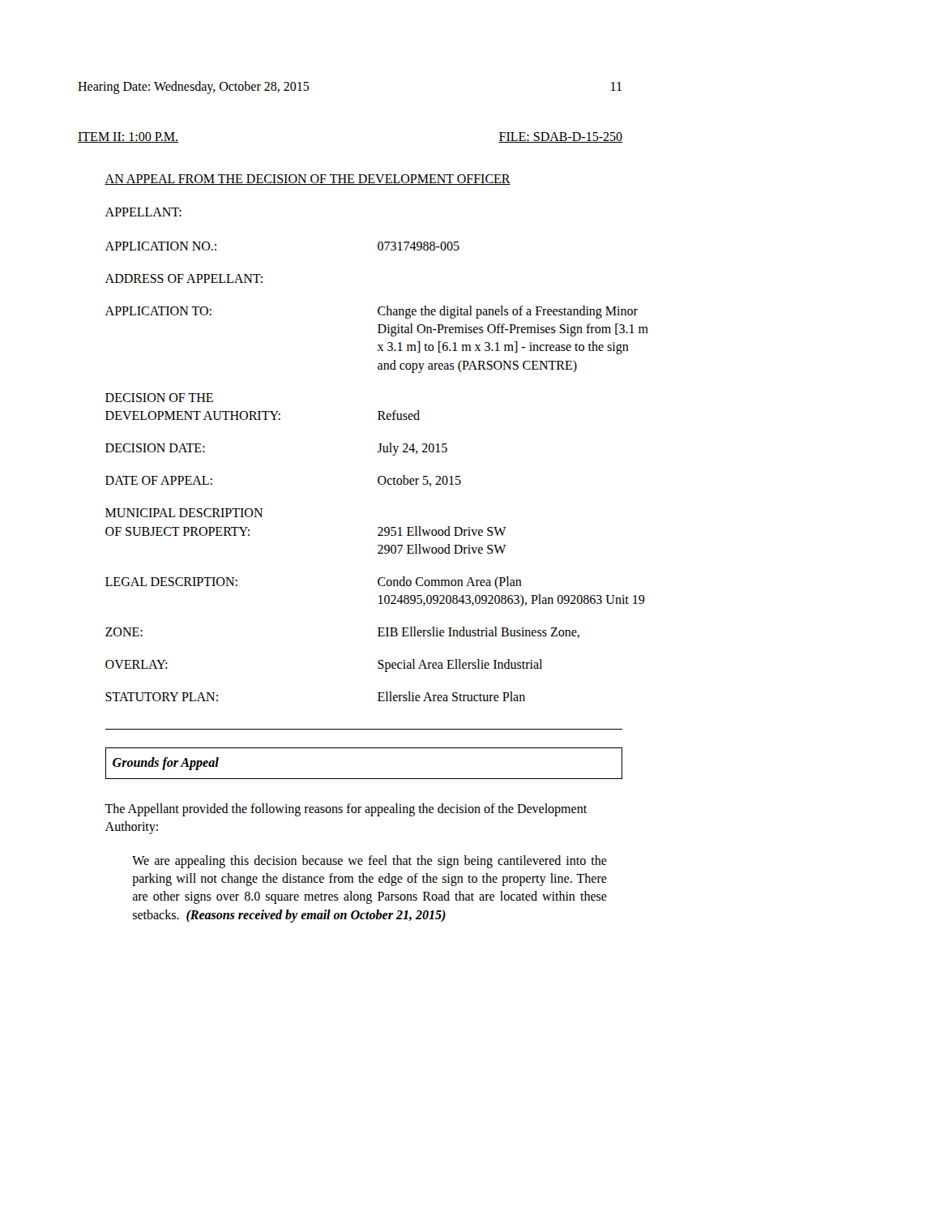Hearing Date: Wednesday, October 28, 2015
11
ITEM II: 1:00 P.M.
FILE: SDAB-D-15-250
AN APPEAL FROM THE DECISION OF THE DEVELOPMENT OFFICER
APPELLANT:
| APPLICATION NO.: | 073174988-005 |
| ADDRESS OF APPELLANT: | |
| APPLICATION TO: | Change the digital panels of a Freestanding Minor Digital On-Premises Off-Premises Sign from [3.1 m x 3.1 m] to [6.1 m x 3.1 m] - increase to the sign and copy areas (PARSONS CENTRE) |
| DECISION OF THE DEVELOPMENT AUTHORITY: | Refused |
| DECISION DATE: | July 24, 2015 |
| DATE OF APPEAL: | October 5, 2015 |
| MUNICIPAL DESCRIPTION OF SUBJECT PROPERTY: | 2951 Ellwood Drive SW 2907 Ellwood Drive SW |
| LEGAL DESCRIPTION: | Condo Common Area (Plan 1024895,0920843,0920863), Plan 0920863 Unit 19 |
| ZONE: | EIB Ellerslie Industrial Business Zone, |
| OVERLAY: | Special Area Ellerslie Industrial |
| STATUTORY PLAN: | Ellerslie Area Structure Plan |
Grounds for Appeal
The Appellant provided the following reasons for appealing the decision of the Development Authority:
We are appealing this decision because we feel that the sign being cantilevered into the parking will not change the distance from the edge of the sign to the property line. There are other signs over 8.0 square metres along Parsons Road that are located within these setbacks. (Reasons received by email on October 21, 2015)